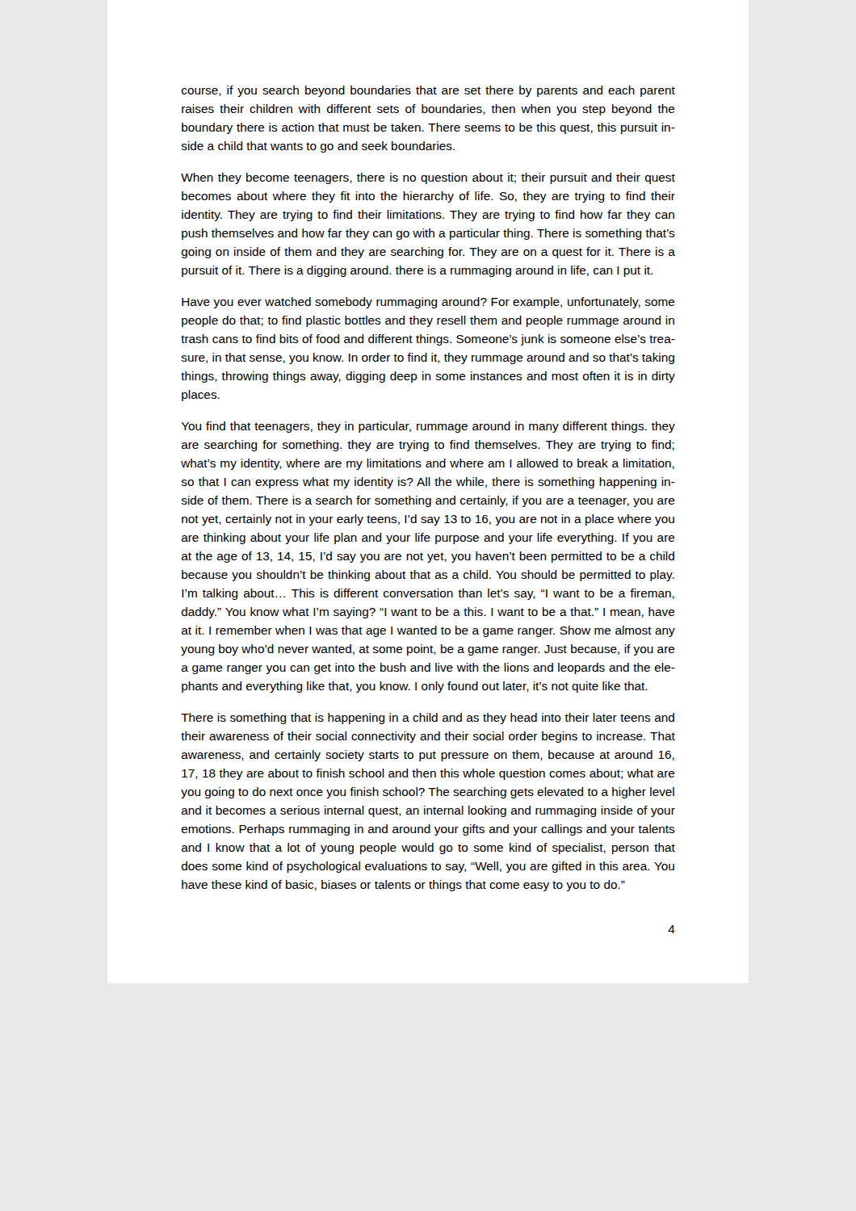course, if you search beyond boundaries that are set there by parents and each parent raises their children with different sets of boundaries, then when you step beyond the boundary there is action that must be taken. There seems to be this quest, this pursuit inside a child that wants to go and seek boundaries.
When they become teenagers, there is no question about it; their pursuit and their quest becomes about where they fit into the hierarchy of life. So, they are trying to find their identity. They are trying to find their limitations. They are trying to find how far they can push themselves and how far they can go with a particular thing. There is something that’s going on inside of them and they are searching for. They are on a quest for it. There is a pursuit of it. There is a digging around. there is a rummaging around in life, can I put it.
Have you ever watched somebody rummaging around? For example, unfortunately, some people do that; to find plastic bottles and they resell them and people rummage around in trash cans to find bits of food and different things. Someone’s junk is someone else’s treasure, in that sense, you know. In order to find it, they rummage around and so that’s taking things, throwing things away, digging deep in some instances and most often it is in dirty places.
You find that teenagers, they in particular, rummage around in many different things. they are searching for something. they are trying to find themselves. They are trying to find; what’s my identity, where are my limitations and where am I allowed to break a limitation, so that I can express what my identity is? All the while, there is something happening inside of them. There is a search for something and certainly, if you are a teenager, you are not yet, certainly not in your early teens, I’d say 13 to 16, you are not in a place where you are thinking about your life plan and your life purpose and your life everything. If you are at the age of 13, 14, 15, I’d say you are not yet, you haven’t been permitted to be a child because you shouldn’t be thinking about that as a child. You should be permitted to play. I’m talking about… This is different conversation than let’s say, “I want to be a fireman, daddy.” You know what I’m saying? “I want to be a this. I want to be a that.” I mean, have at it. I remember when I was that age I wanted to be a game ranger. Show me almost any young boy who’d never wanted, at some point, be a game ranger. Just because, if you are a game ranger you can get into the bush and live with the lions and leopards and the elephants and everything like that, you know. I only found out later, it’s not quite like that.
There is something that is happening in a child and as they head into their later teens and their awareness of their social connectivity and their social order begins to increase. That awareness, and certainly society starts to put pressure on them, because at around 16, 17, 18 they are about to finish school and then this whole question comes about; what are you going to do next once you finish school? The searching gets elevated to a higher level and it becomes a serious internal quest, an internal looking and rummaging inside of your emotions. Perhaps rummaging in and around your gifts and your callings and your talents and I know that a lot of young people would go to some kind of specialist, person that does some kind of psychological evaluations to say, “Well, you are gifted in this area. You have these kind of basic, biases or talents or things that come easy to you to do.”
4